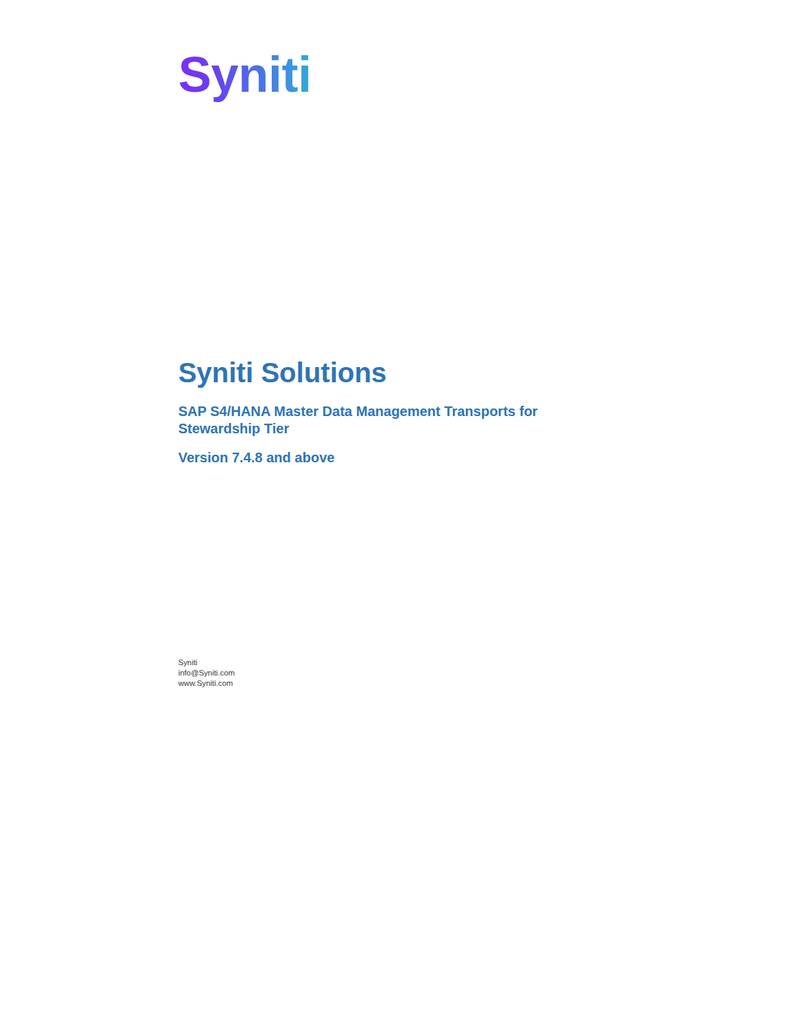Syniti
Syniti Solutions
SAP S4/HANA Master Data Management Transports for Stewardship Tier
Version 7.4.8 and above
Syniti
info@Syniti.com
www.Syniti.com